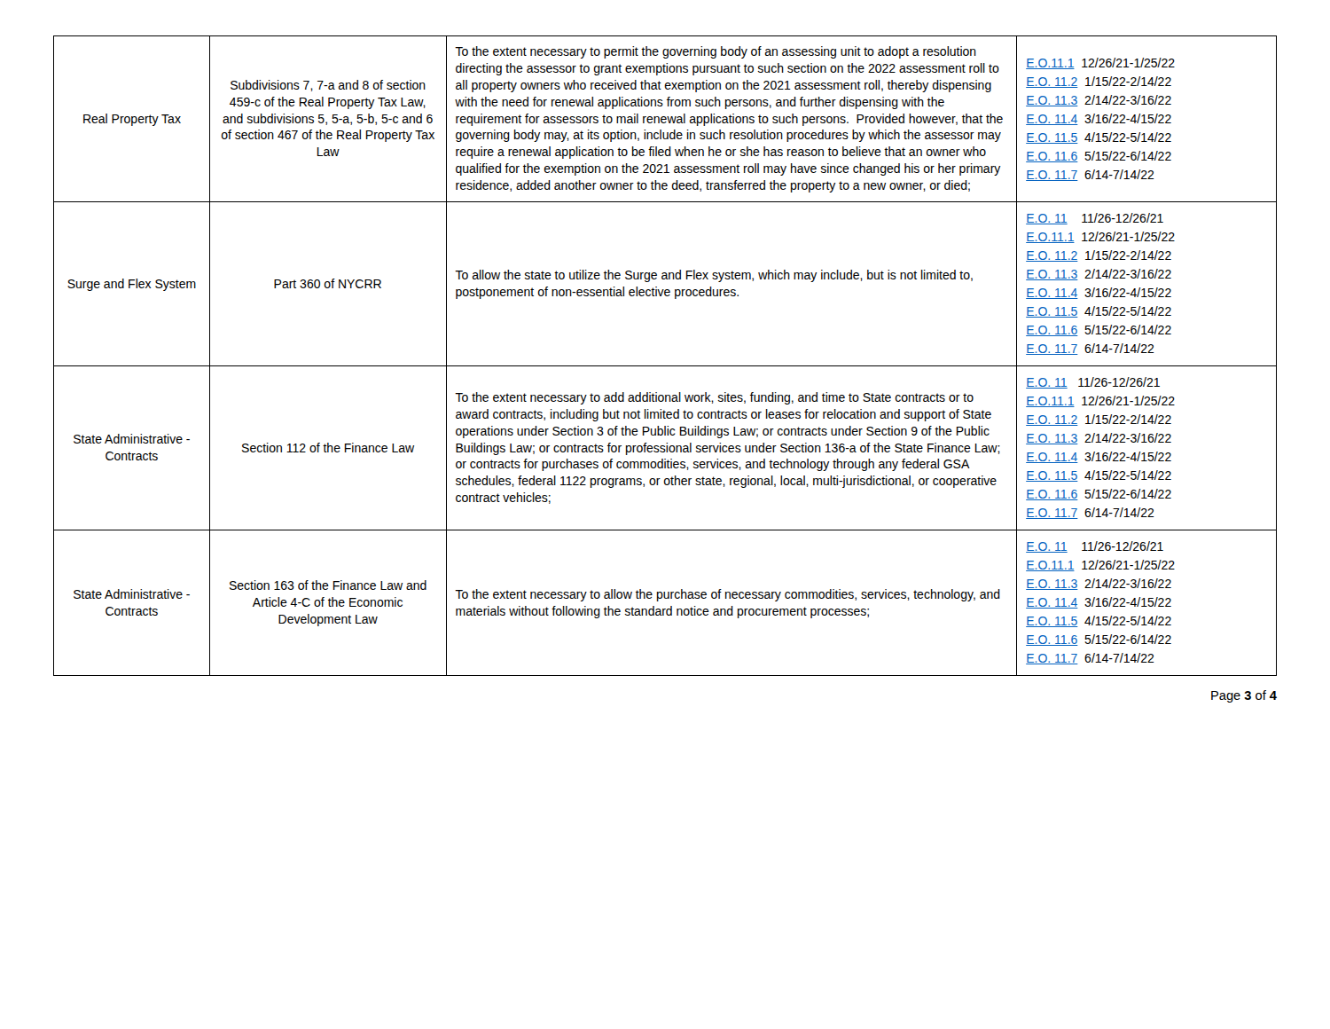| Real Property Tax | Subdivisions 7, 7-a and 8 of section 459-c of the Real Property Tax Law, and subdivisions 5, 5-a, 5-b, 5-c and 6 of section 467 of the Real Property Tax Law | To the extent necessary to permit the governing body of an assessing unit to adopt a resolution directing the assessor to grant exemptions pursuant to such section on the 2022 assessment roll to all property owners who received that exemption on the 2021 assessment roll, thereby dispensing with the need for renewal applications from such persons, and further dispensing with the requirement for assessors to mail renewal applications to such persons. Provided however, that the governing body may, at its option, include in such resolution procedures by which the assessor may require a renewal application to be filed when he or she has reason to believe that an owner who qualified for the exemption on the 2021 assessment roll may have since changed his or her primary residence, added another owner to the deed, transferred the property to a new owner, or died; | E.O.11.1 12/26/21-1/25/22 E.O. 11.2 1/15/22-2/14/22 E.O. 11.3 2/14/22-3/16/22 E.O. 11.4 3/16/22-4/15/22 E.O. 11.5 4/15/22-5/14/22 E.O. 11.6 5/15/22-6/14/22 E.O. 11.7 6/14-7/14/22 |
| Surge and Flex System | Part 360 of NYCRR | To allow the state to utilize the Surge and Flex system, which may include, but is not limited to, postponement of non-essential elective procedures. | E.O. 11 11/26-12/26/21 E.O.11.1 12/26/21-1/25/22 E.O. 11.2 1/15/22-2/14/22 E.O. 11.3 2/14/22-3/16/22 E.O. 11.4 3/16/22-4/15/22 E.O. 11.5 4/15/22-5/14/22 E.O. 11.6 5/15/22-6/14/22 E.O. 11.7 6/14-7/14/22 |
| State Administrative - Contracts | Section 112 of the Finance Law | To the extent necessary to add additional work, sites, funding, and time to State contracts or to award contracts, including but not limited to contracts or leases for relocation and support of State operations under Section 3 of the Public Buildings Law; or contracts under Section 9 of the Public Buildings Law; or contracts for professional services under Section 136-a of the State Finance Law; or contracts for purchases of commodities, services, and technology through any federal GSA schedules, federal 1122 programs, or other state, regional, local, multi-jurisdictional, or cooperative contract vehicles; | E.O. 11 11/26-12/26/21 E.O.11.1 12/26/21-1/25/22 E.O. 11.2 1/15/22-2/14/22 E.O. 11.3 2/14/22-3/16/22 E.O. 11.4 3/16/22-4/15/22 E.O. 11.5 4/15/22-5/14/22 E.O. 11.6 5/15/22-6/14/22 E.O. 11.7 6/14-7/14/22 |
| State Administrative - Contracts | Section 163 of the Finance Law and Article 4-C of the Economic Development Law | To the extent necessary to allow the purchase of necessary commodities, services, technology, and materials without following the standard notice and procurement processes; | E.O. 11 11/26-12/26/21 E.O.11.1 12/26/21-1/25/22 E.O. 11.3 2/14/22-3/16/22 E.O. 11.4 3/16/22-4/15/22 E.O. 11.5 4/15/22-5/14/22 E.O. 11.6 5/15/22-6/14/22 E.O. 11.7 6/14-7/14/22 |
Page 3 of 4